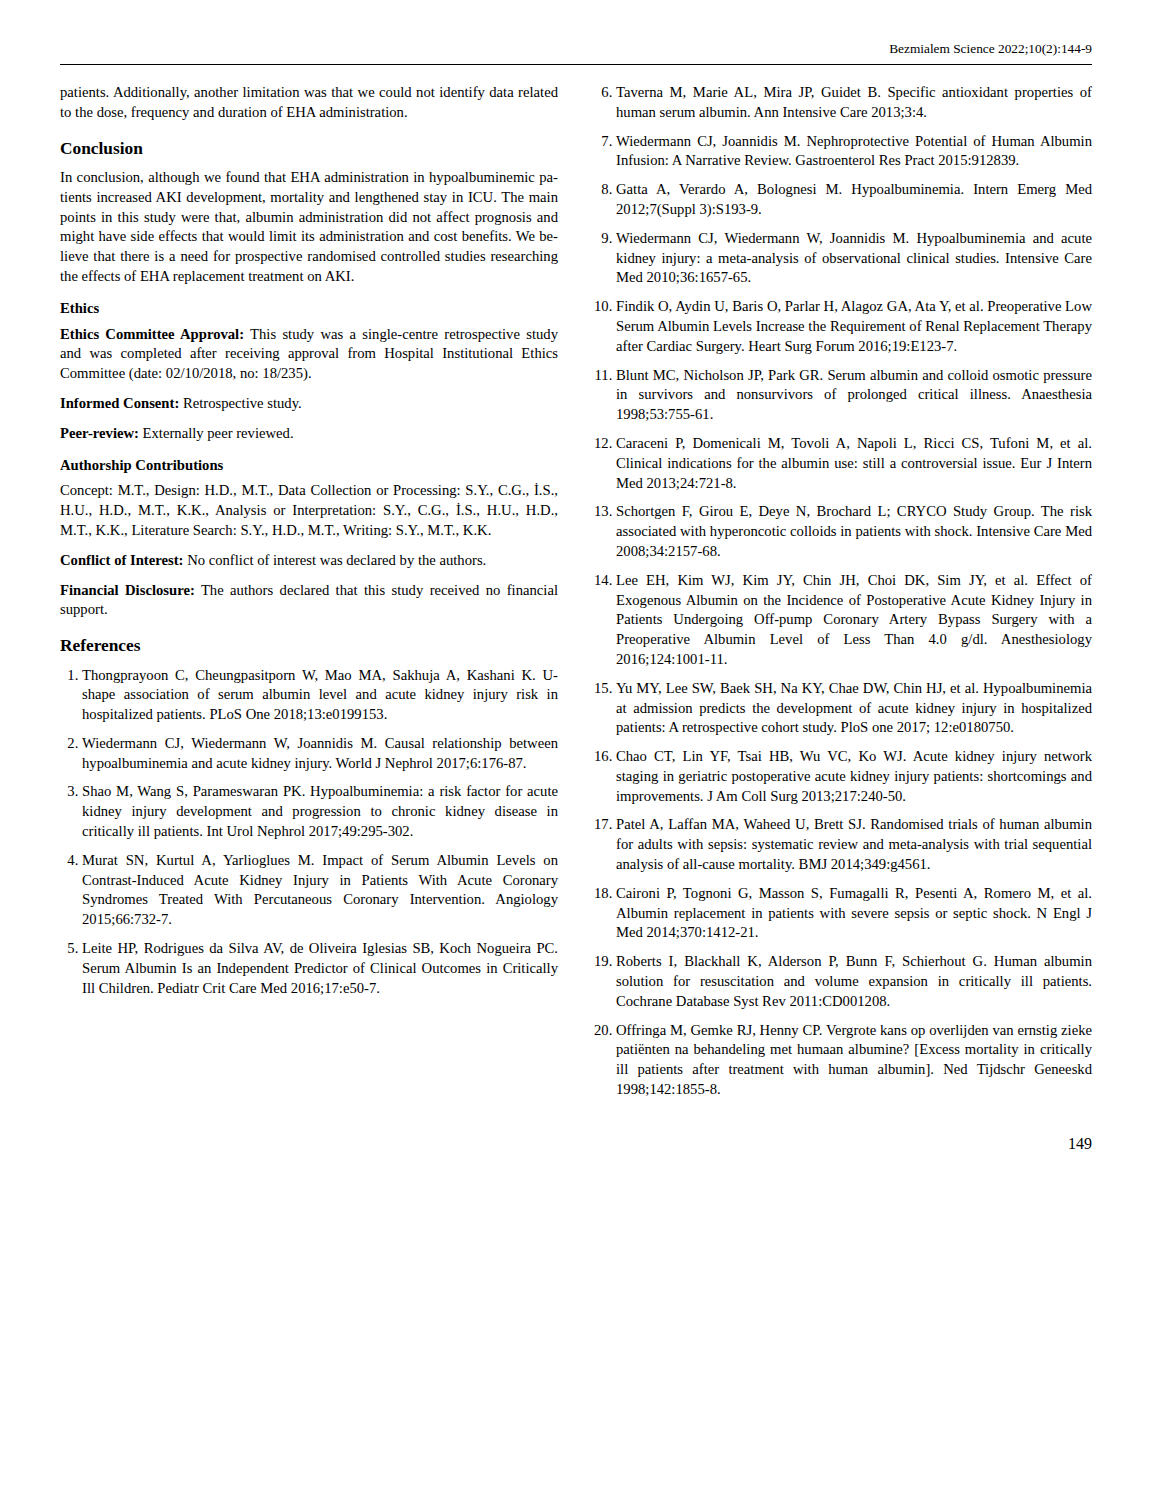Bezmialem Science 2022;10(2):144-9
patients. Additionally, another limitation was that we could not identify data related to the dose, frequency and duration of EHA administration.
Conclusion
In conclusion, although we found that EHA administration in hypoalbuminemic patients increased AKI development, mortality and lengthened stay in ICU. The main points in this study were that, albumin administration did not affect prognosis and might have side effects that would limit its administration and cost benefits. We believe that there is a need for prospective randomised controlled studies researching the effects of EHA replacement treatment on AKI.
Ethics
Ethics Committee Approval: This study was a single-centre retrospective study and was completed after receiving approval from Hospital Institutional Ethics Committee (date: 02/10/2018, no: 18/235).
Informed Consent: Retrospective study.
Peer-review: Externally peer reviewed.
Authorship Contributions
Concept: M.T., Design: H.D., M.T., Data Collection or Processing: S.Y., C.G., İ.S., H.U., H.D., M.T., K.K., Analysis or Interpretation: S.Y., C.G., İ.S., H.U., H.D., M.T., K.K., Literature Search: S.Y., H.D., M.T., Writing: S.Y., M.T., K.K.
Conflict of Interest: No conflict of interest was declared by the authors.
Financial Disclosure: The authors declared that this study received no financial support.
References
Thongprayoon C, Cheungpasitporn W, Mao MA, Sakhuja A, Kashani K. U-shape association of serum albumin level and acute kidney injury risk in hospitalized patients. PLoS One 2018;13:e0199153.
Wiedermann CJ, Wiedermann W, Joannidis M. Causal relationship between hypoalbuminemia and acute kidney injury. World J Nephrol 2017;6:176-87.
Shao M, Wang S, Parameswaran PK. Hypoalbuminemia: a risk factor for acute kidney injury development and progression to chronic kidney disease in critically ill patients. Int Urol Nephrol 2017;49:295-302.
Murat SN, Kurtul A, Yarlioglues M. Impact of Serum Albumin Levels on Contrast-Induced Acute Kidney Injury in Patients With Acute Coronary Syndromes Treated With Percutaneous Coronary Intervention. Angiology 2015;66:732-7.
Leite HP, Rodrigues da Silva AV, de Oliveira Iglesias SB, Koch Nogueira PC. Serum Albumin Is an Independent Predictor of Clinical Outcomes in Critically Ill Children. Pediatr Crit Care Med 2016;17:e50-7.
Taverna M, Marie AL, Mira JP, Guidet B. Specific antioxidant properties of human serum albumin. Ann Intensive Care 2013;3:4.
Wiedermann CJ, Joannidis M. Nephroprotective Potential of Human Albumin Infusion: A Narrative Review. Gastroenterol Res Pract 2015:912839.
Gatta A, Verardo A, Bolognesi M. Hypoalbuminemia. Intern Emerg Med 2012;7(Suppl 3):S193-9.
Wiedermann CJ, Wiedermann W, Joannidis M. Hypoalbuminemia and acute kidney injury: a meta-analysis of observational clinical studies. Intensive Care Med 2010;36:1657-65.
Findik O, Aydin U, Baris O, Parlar H, Alagoz GA, Ata Y, et al. Preoperative Low Serum Albumin Levels Increase the Requirement of Renal Replacement Therapy after Cardiac Surgery. Heart Surg Forum 2016;19:E123-7.
Blunt MC, Nicholson JP, Park GR. Serum albumin and colloid osmotic pressure in survivors and nonsurvivors of prolonged critical illness. Anaesthesia 1998;53:755-61.
Caraceni P, Domenicali M, Tovoli A, Napoli L, Ricci CS, Tufoni M, et al. Clinical indications for the albumin use: still a controversial issue. Eur J Intern Med 2013;24:721-8.
Schortgen F, Girou E, Deye N, Brochard L; CRYCO Study Group. The risk associated with hyperoncotic colloids in patients with shock. Intensive Care Med 2008;34:2157-68.
Lee EH, Kim WJ, Kim JY, Chin JH, Choi DK, Sim JY, et al. Effect of Exogenous Albumin on the Incidence of Postoperative Acute Kidney Injury in Patients Undergoing Off-pump Coronary Artery Bypass Surgery with a Preoperative Albumin Level of Less Than 4.0 g/dl. Anesthesiology 2016;124:1001-11.
Yu MY, Lee SW, Baek SH, Na KY, Chae DW, Chin HJ, et al. Hypoalbuminemia at admission predicts the development of acute kidney injury in hospitalized patients: A retrospective cohort study. PloS one 2017; 12:e0180750.
Chao CT, Lin YF, Tsai HB, Wu VC, Ko WJ. Acute kidney injury network staging in geriatric postoperative acute kidney injury patients: shortcomings and improvements. J Am Coll Surg 2013;217:240-50.
Patel A, Laffan MA, Waheed U, Brett SJ. Randomised trials of human albumin for adults with sepsis: systematic review and meta-analysis with trial sequential analysis of all-cause mortality. BMJ 2014;349:g4561.
Caironi P, Tognoni G, Masson S, Fumagalli R, Pesenti A, Romero M, et al. Albumin replacement in patients with severe sepsis or septic shock. N Engl J Med 2014;370:1412-21.
Roberts I, Blackhall K, Alderson P, Bunn F, Schierhout G. Human albumin solution for resuscitation and volume expansion in critically ill patients. Cochrane Database Syst Rev 2011:CD001208.
Offringa M, Gemke RJ, Henny CP. Vergrote kans op overlijden van ernstig zieke patiënten na behandeling met humaan albumine? [Excess mortality in critically ill patients after treatment with human albumin]. Ned Tijdschr Geneeskd 1998;142:1855-8.
149